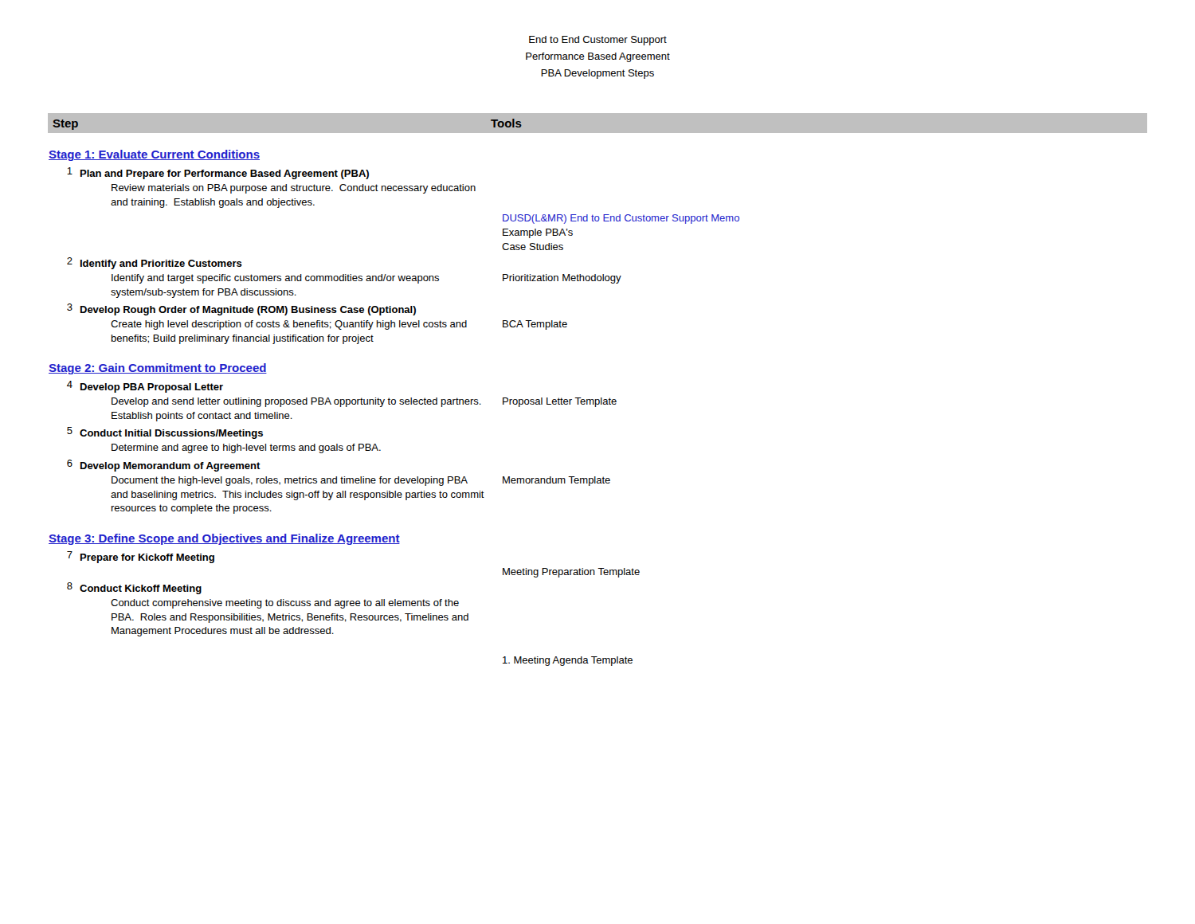End to End Customer Support
Performance Based Agreement
PBA Development Steps
| Step | Tools |
| Stage 1: Evaluate Current Conditions |
| 1 | Plan and Prepare for Performance Based Agreement (PBA) | |
| | Review materials on PBA purpose and structure. Conduct necessary education and training. Establish goals and objectives. | |
| | | DUSD(L&MR) End to End Customer Support Memo Example PBA's Case Studies |
| 2 | Identify and Prioritize Customers | |
| | Identify and target specific customers and commodities and/or weapons system/sub-system for PBA discussions. | Prioritization Methodology |
| 3 | Develop Rough Order of Magnitude (ROM) Business Case (Optional) | |
| | Create high level description of costs & benefits; Quantify high level costs and benefits; Build preliminary financial justification for project | BCA Template |
| Stage 2: Gain Commitment to Proceed |
| 4 | Develop PBA Proposal Letter | |
| | Develop and send letter outlining proposed PBA opportunity to selected partners. Establish points of contact and timeline. | Proposal Letter Template |
| 5 | Conduct Initial Discussions/Meetings | |
| | Determine and agree to high-level terms and goals of PBA. | |
| 6 | Develop Memorandum of Agreement | |
| | Document the high-level goals, roles, metrics and timeline for developing PBA and baselining metrics. This includes sign-off by all responsible parties to commit resources to complete the process. | Memorandum Template |
| Stage 3: Define Scope and Objectives and Finalize Agreement |
| 7 | Prepare for Kickoff Meeting | |
| | | Meeting Preparation Template |
| 8 | Conduct Kickoff Meeting | |
| | Conduct comprehensive meeting to discuss and agree to all elements of the PBA. Roles and Responsibilities, Metrics, Benefits, Resources, Timelines and Management Procedures must all be addressed. | |
| | | 1. Meeting Agenda Template |